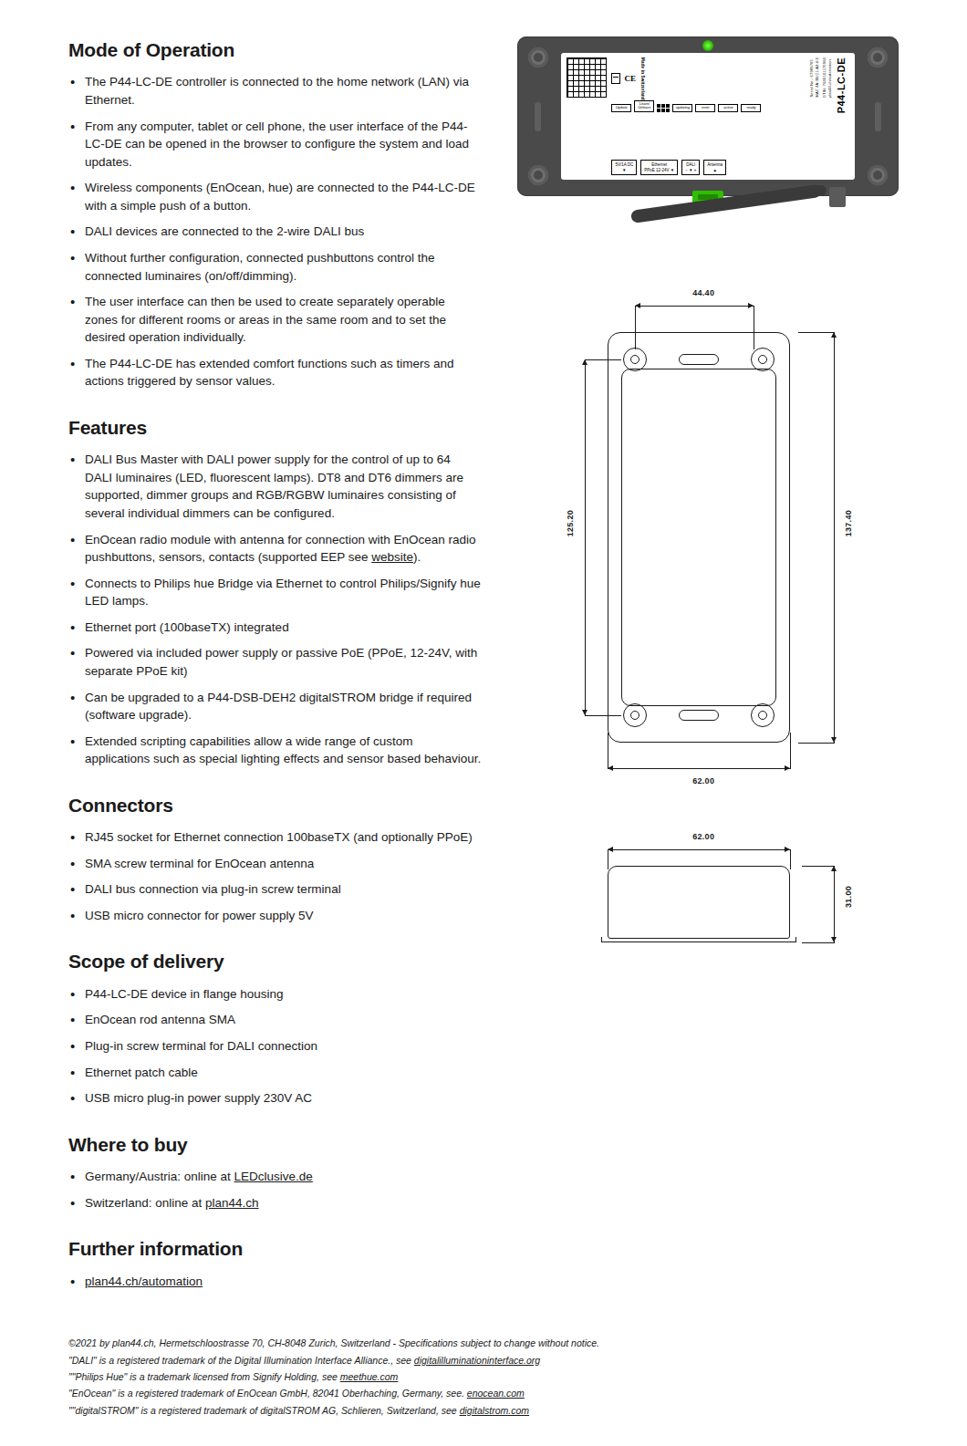Mode of Operation
The P44-LC-DE controller is connected to the home network (LAN) via Ethernet.
From any computer, tablet or cell phone, the user interface of the P44-LC-DE can be opened in the browser to configure the system and load updates.
Wireless components (EnOcean, hue) are connected to the P44-LC-DE with a simple push of a button.
DALI devices are connected to the 2-wire DALI bus
Without further configuration, connected pushbuttons control the connected luminaires (on/off/dimming).
The user interface can then be used to create separately operable zones for different rooms or areas in the same room and to set the desired operation individually.
The P44-LC-DE has extended comfort functions such as timers and actions triggered by sensor values.
Features
DALI Bus Master with DALI power supply for the control of up to 64 DALI luminaires (LED, fluorescent lamps). DT8 and DT6 dimmers are supported, dimmer groups and RGB/RGBW luminaires consisting of several individual dimmers can be configured.
EnOcean radio module with antenna for connection with EnOcean radio pushbuttons, sensors, contacts (supported EEP see website).
Connects to Philips hue Bridge via Ethernet to control Philips/Signify hue LED lamps.
Ethernet port (100baseTX) integrated
Powered via included power supply or passive PoE (PPoE, 12-24V, with separate PPoE kit)
Can be upgraded to a P44-DSB-DEH2 digitalSTROM bridge if required (software upgrade).
Extended scripting capabilities allow a wide range of custom applications such as special lighting effects and sensor based behaviour.
Connectors
RJ45 socket for Ethernet connection 100baseTX (and optionally PPoE)
SMA screw terminal for EnOcean antenna
DALI bus connection via plug-in screw terminal
USB micro connector for power supply 5V
Scope of delivery
P44-LC-DE device in flange housing
EnOcean rod antenna SMA
Plug-in screw terminal for DALI connection
Ethernet patch cable
USB micro plug-in power supply 230V AC
Where to buy
Germany/Austria: online at LEDclusive.de
Switzerland: online at plan44.ch
Further information
plan44.ch/automation
CE Made in Switzerland
Update
Learn/
Unlearn
updating
error
active
ready
5V/1A DC
▼
Ethernet
PPoE 12-24V ▼
DALI
− ▼ +
Antenna
▲
Serial No.: 67989765
MAC 4A:3B:C1:A2:4:2
GTIN: 7640161170964
plan44.ch/automation
P44-LC-DE
44.40
125.20
137.40
62.00
62.00
31.00
©2021 by plan44.ch, Hermetschloostrasse 70, CH-8048 Zurich, Switzerland - Specifications subject to change without notice.
"DALI" is a registered trademark of the Digital Illumination Interface Alliance., see digitalilluminationinterface.org
""Philips Hue" is a trademark licensed from Signify Holding, see meethue.com
"EnOcean" is a registered trademark of EnOcean GmbH, 82041 Oberhaching, Germany, see. enocean.com
""digitalSTROM" is a registered trademark of digitalSTROM AG, Schlieren, Switzerland, see digitalstrom.com